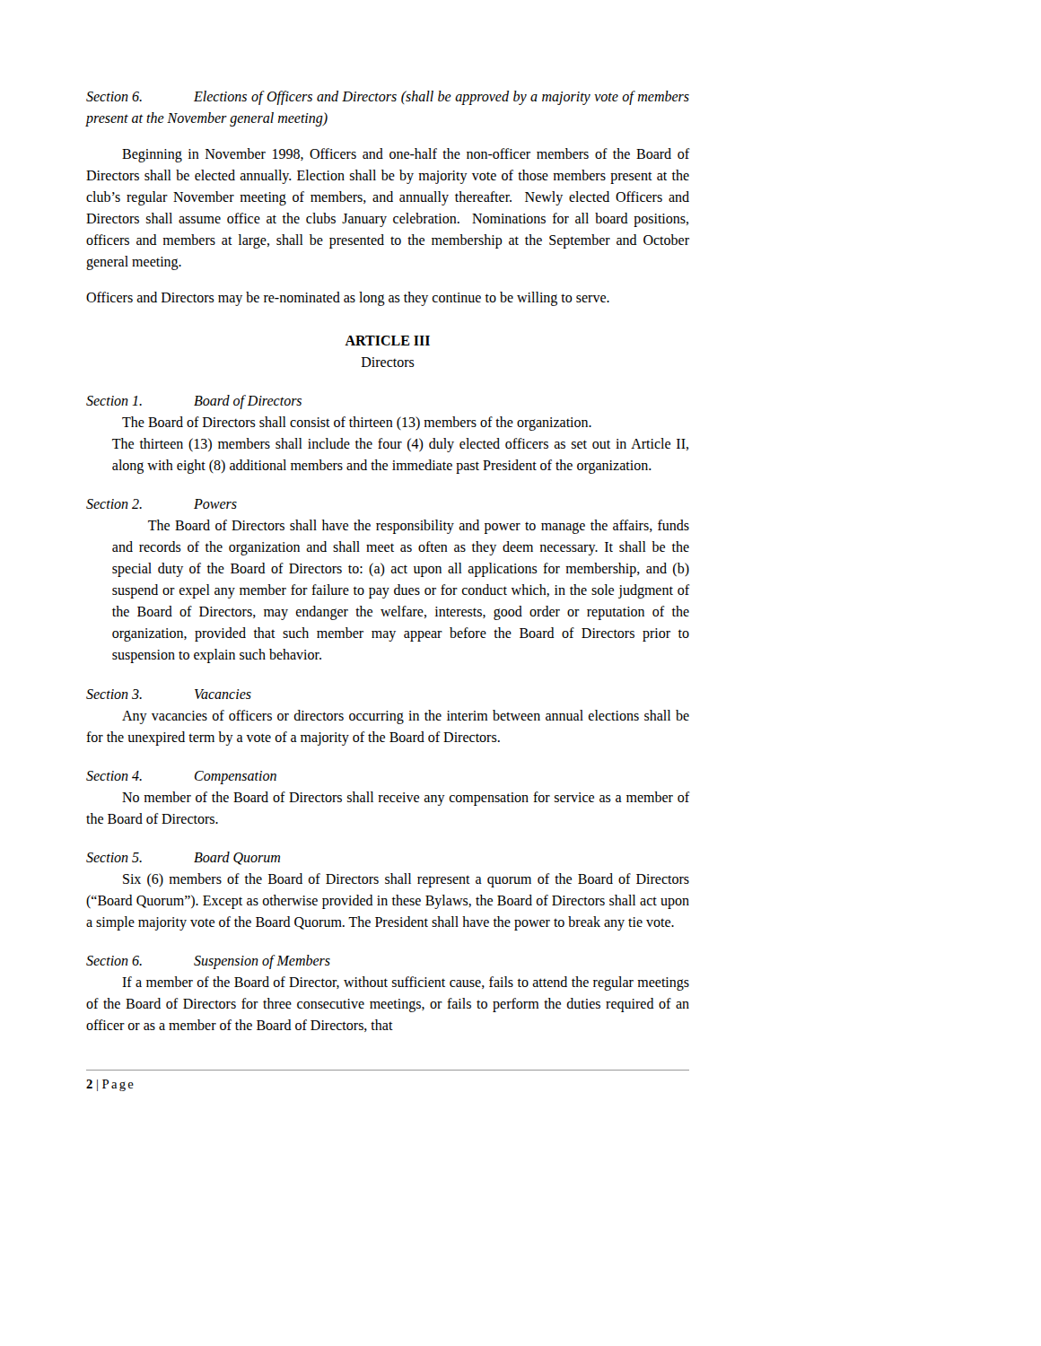Section 6. Elections of Officers and Directors (shall be approved by a majority vote of members present at the November general meeting)
Beginning in November 1998, Officers and one-half the non-officer members of the Board of Directors shall be elected annually. Election shall be by majority vote of those members present at the club’s regular November meeting of members, and annually thereafter. Newly elected Officers and Directors shall assume office at the clubs January celebration. Nominations for all board positions, officers and members at large, shall be presented to the membership at the September and October general meeting.
Officers and Directors may be re-nominated as long as they continue to be willing to serve.
ARTICLE III
Directors
Section 1. Board of Directors
The Board of Directors shall consist of thirteen (13) members of the organization.
The thirteen (13) members shall include the four (4) duly elected officers as set out in Article II, along with eight (8) additional members and the immediate past President of the organization.
Section 2. Powers
The Board of Directors shall have the responsibility and power to manage the affairs, funds and records of the organization and shall meet as often as they deem necessary. It shall be the special duty of the Board of Directors to: (a) act upon all applications for membership, and (b) suspend or expel any member for failure to pay dues or for conduct which, in the sole judgment of the Board of Directors, may endanger the welfare, interests, good order or reputation of the organization, provided that such member may appear before the Board of Directors prior to suspension to explain such behavior.
Section 3. Vacancies
Any vacancies of officers or directors occurring in the interim between annual elections shall be for the unexpired term by a vote of a majority of the Board of Directors.
Section 4. Compensation
No member of the Board of Directors shall receive any compensation for service as a member of the Board of Directors.
Section 5. Board Quorum
Six (6) members of the Board of Directors shall represent a quorum of the Board of Directors (“Board Quorum”). Except as otherwise provided in these Bylaws, the Board of Directors shall act upon a simple majority vote of the Board Quorum. The President shall have the power to break any tie vote.
Section 6. Suspension of Members
If a member of the Board of Director, without sufficient cause, fails to attend the regular meetings of the Board of Directors for three consecutive meetings, or fails to perform the duties required of an officer or as a member of the Board of Directors, that
2 | Page